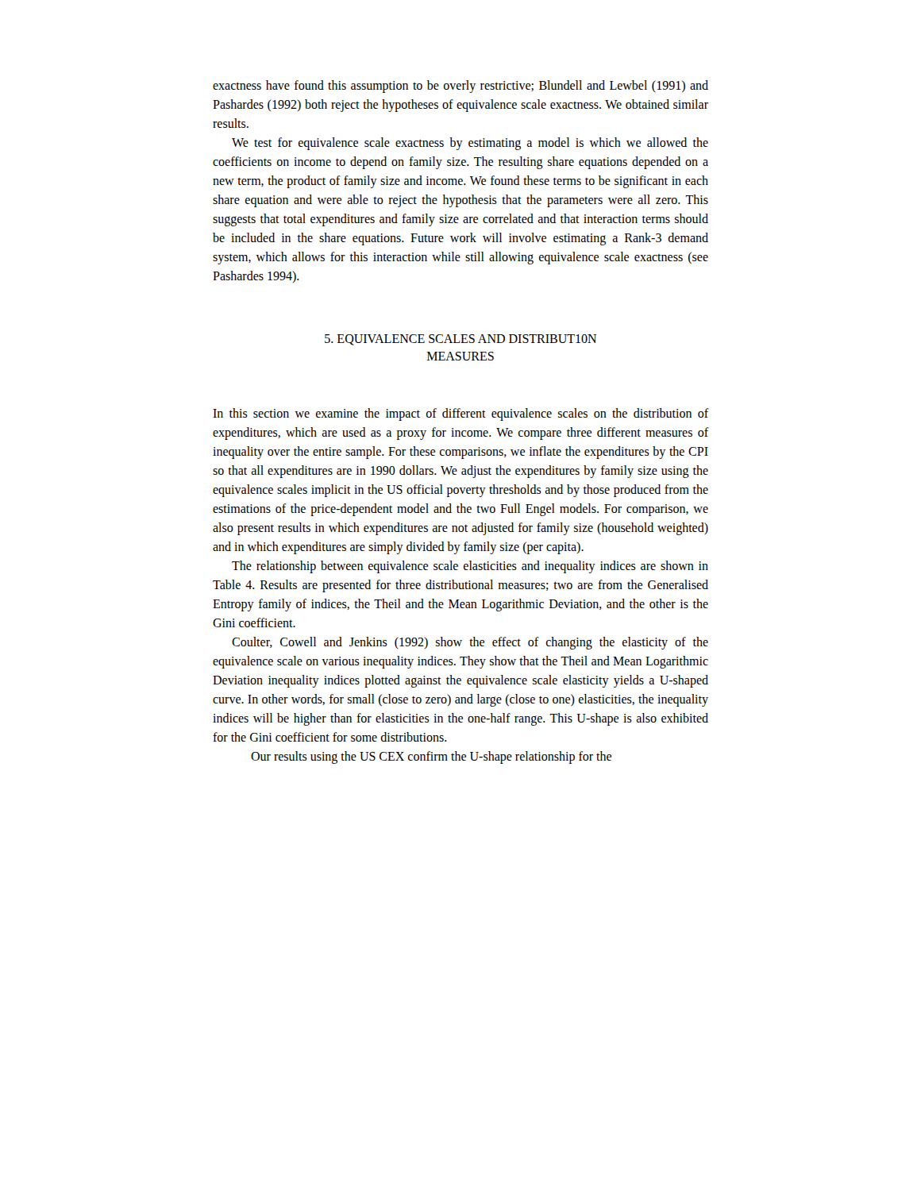exactness have found this assumption to be overly restrictive; Blundell and Lewbel (1991) and Pashardes (1992) both reject the hypotheses of equivalence scale exactness. We obtained similar results.
We test for equivalence scale exactness by estimating a model is which we allowed the coefficients on income to depend on family size. The resulting share equations depended on a new term, the product of family size and income. We found these terms to be significant in each share equation and were able to reject the hypothesis that the parameters were all zero. This suggests that total expenditures and family size are correlated and that interaction terms should be included in the share equations. Future work will involve estimating a Rank-3 demand system, which allows for this interaction while still allowing equivalence scale exactness (see Pashardes 1994).
5. Equivalence Scales and Distribut10n
Measures
In this section we examine the impact of different equivalence scales on the distribution of expenditures, which are used as a proxy for income. We compare three different measures of inequality over the entire sample. For these comparisons, we inflate the expenditures by the CPI so that all expenditures are in 1990 dollars. We adjust the expenditures by family size using the equivalence scales implicit in the US official poverty thresholds and by those produced from the estimations of the price-dependent model and the two Full Engel models. For comparison, we also present results in which expenditures are not adjusted for family size (household weighted) and in which expenditures are simply divided by family size (per capita).
The relationship between equivalence scale elasticities and inequality indices are shown in Table 4. Results are presented for three distributional measures; two are from the Generalised Entropy family of indices, the Theil and the Mean Logarithmic Deviation, and the other is the Gini coefficient.
Coulter, Cowell and Jenkins (1992) show the effect of changing the elasticity of the equivalence scale on various inequality indices. They show that the Theil and Mean Logarithmic Deviation inequality indices plotted against the equivalence scale elasticity yields a U-shaped curve. In other words, for small (close to zero) and large (close to one) elasticities, the inequality indices will be higher than for elasticities in the one-half range. This U-shape is also exhibited for the Gini coefficient for some distributions.
Our results using the US CEX confirm the U-shape relationship for the